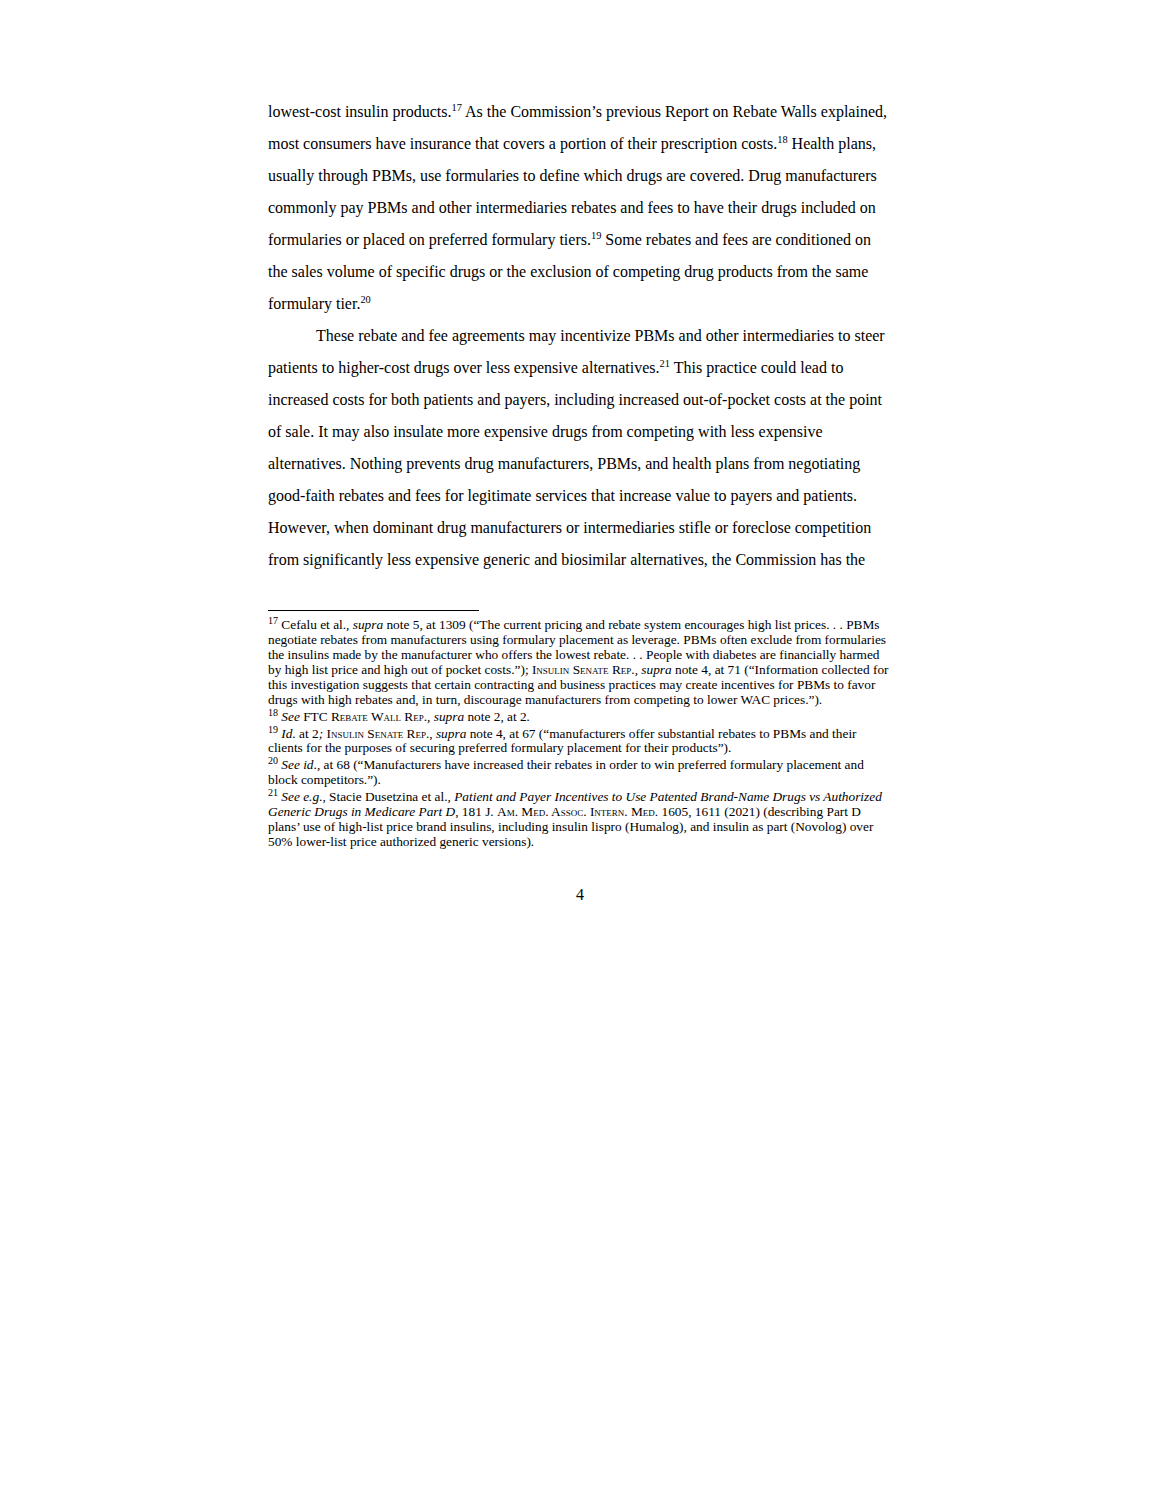lowest-cost insulin products.17 As the Commission’s previous Report on Rebate Walls explained, most consumers have insurance that covers a portion of their prescription costs.18 Health plans, usually through PBMs, use formularies to define which drugs are covered. Drug manufacturers commonly pay PBMs and other intermediaries rebates and fees to have their drugs included on formularies or placed on preferred formulary tiers.19 Some rebates and fees are conditioned on the sales volume of specific drugs or the exclusion of competing drug products from the same formulary tier.20
These rebate and fee agreements may incentivize PBMs and other intermediaries to steer patients to higher-cost drugs over less expensive alternatives.21 This practice could lead to increased costs for both patients and payers, including increased out-of-pocket costs at the point of sale. It may also insulate more expensive drugs from competing with less expensive alternatives. Nothing prevents drug manufacturers, PBMs, and health plans from negotiating good-faith rebates and fees for legitimate services that increase value to payers and patients. However, when dominant drug manufacturers or intermediaries stifle or foreclose competition from significantly less expensive generic and biosimilar alternatives, the Commission has the
17 Cefalu et al., supra note 5, at 1309 (“The current pricing and rebate system encourages high list prices. . . PBMs negotiate rebates from manufacturers using formulary placement as leverage. PBMs often exclude from formularies the insulins made by the manufacturer who offers the lowest rebate. . . People with diabetes are financially harmed by high list price and high out of pocket costs.”); Insulin Senate Rep., supra note 4, at 71 (“Information collected for this investigation suggests that certain contracting and business practices may create incentives for PBMs to favor drugs with high rebates and, in turn, discourage manufacturers from competing to lower WAC prices.”).
18 See FTC Rebate Wall Rep., supra note 2, at 2.
19 Id. at 2; Insulin Senate Rep., supra note 4, at 67 (“manufacturers offer substantial rebates to PBMs and their clients for the purposes of securing preferred formulary placement for their products”).
20 See id., at 68 (“Manufacturers have increased their rebates in order to win preferred formulary placement and block competitors.”).
21 See e.g., Stacie Dusetzina et al., Patient and Payer Incentives to Use Patented Brand-Name Drugs vs Authorized Generic Drugs in Medicare Part D, 181 J. Am. Med. Assoc. Intern. Med. 1605, 1611 (2021) (describing Part D plans’ use of high-list price brand insulins, including insulin lispro (Humalog), and insulin as part (Novolog) over 50% lower-list price authorized generic versions).
4